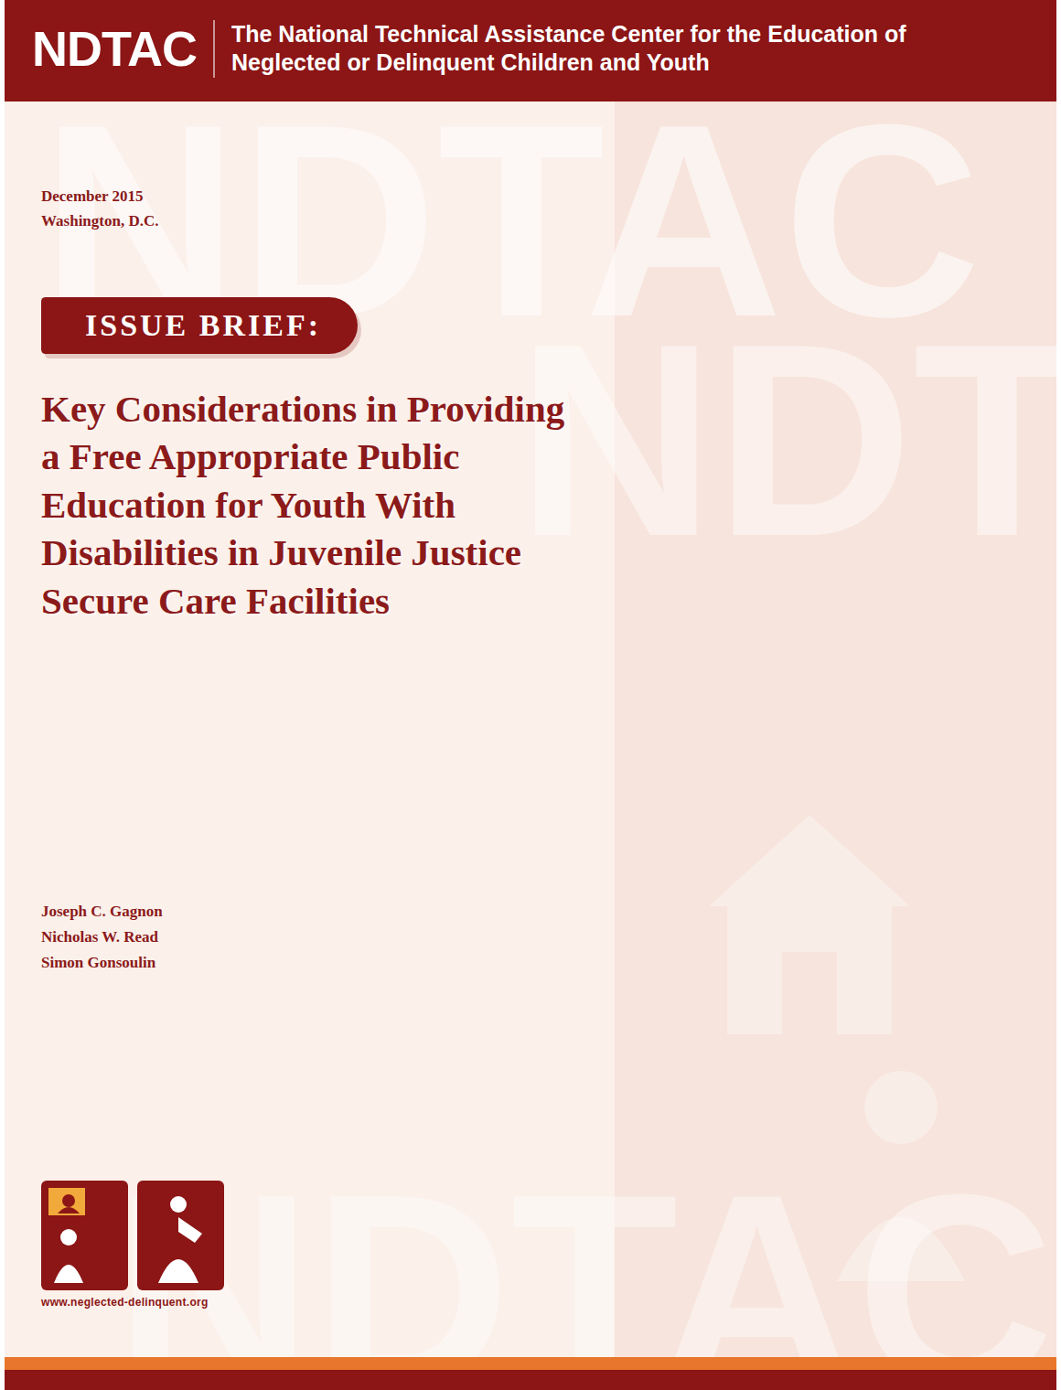NDTAC
The National Technical Assistance Center for the Education of
Neglected or Delinquent Children and Youth
NDTAC
NDTAC
NDTAC
December 2015
Washington, D.C.
ISSUE BRIEF:
Key Considerations in Providing
a Free Appropriate Public
Education for Youth With
Disabilities in Juvenile Justice
Secure Care Facilities
Joseph C. Gagnon
Nicholas W. Read
Simon Gonsoulin
www.neglected-delinquent.org